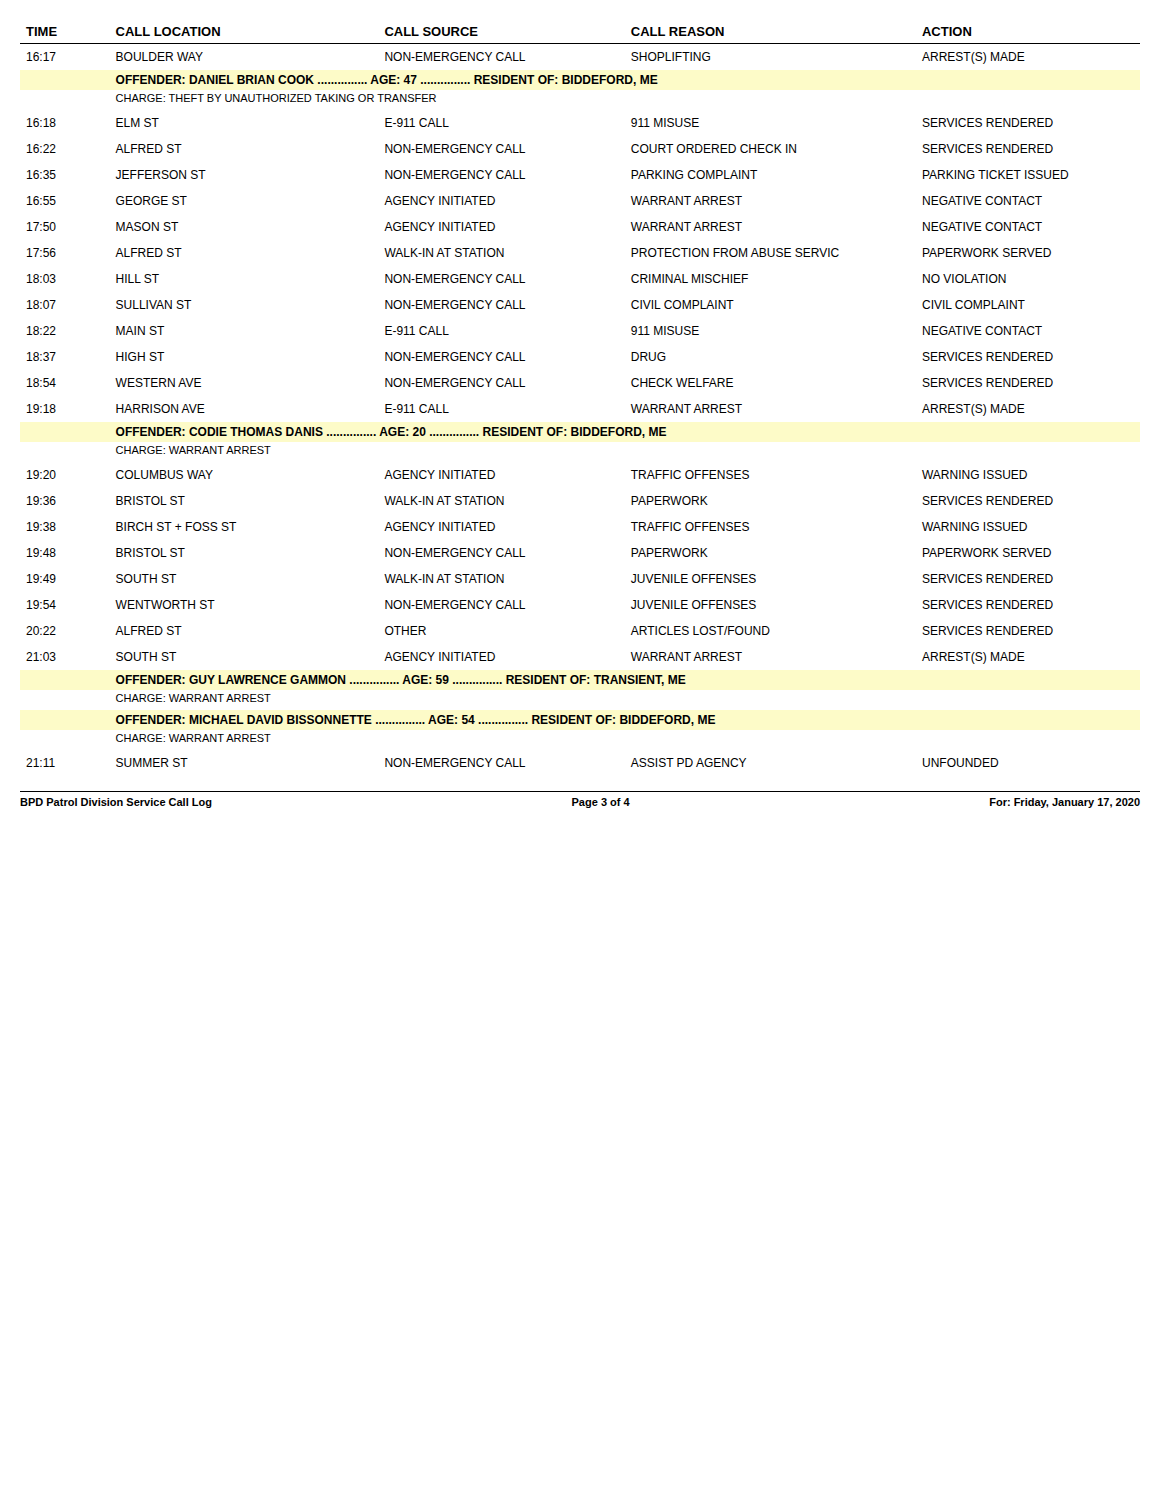| TIME | CALL LOCATION | CALL SOURCE | CALL REASON | ACTION |
| --- | --- | --- | --- | --- |
| 16:17 | BOULDER WAY | NON-EMERGENCY CALL | SHOPLIFTING | ARREST(S) MADE |
| | OFFENDER: DANIEL BRIAN COOK ............... AGE: 47 ............... RESIDENT OF: BIDDEFORD, ME |
| | CHARGE: THEFT BY UNAUTHORIZED TAKING OR TRANSFER |
| 16:18 | ELM ST | E-911 CALL | 911 MISUSE | SERVICES RENDERED |
| 16:22 | ALFRED ST | NON-EMERGENCY CALL | COURT ORDERED CHECK IN | SERVICES RENDERED |
| 16:35 | JEFFERSON ST | NON-EMERGENCY CALL | PARKING COMPLAINT | PARKING TICKET ISSUED |
| 16:55 | GEORGE ST | AGENCY INITIATED | WARRANT ARREST | NEGATIVE CONTACT |
| 17:50 | MASON ST | AGENCY INITIATED | WARRANT ARREST | NEGATIVE CONTACT |
| 17:56 | ALFRED ST | WALK-IN AT STATION | PROTECTION FROM ABUSE SERVIC | PAPERWORK SERVED |
| 18:03 | HILL ST | NON-EMERGENCY CALL | CRIMINAL MISCHIEF | NO VIOLATION |
| 18:07 | SULLIVAN ST | NON-EMERGENCY CALL | CIVIL COMPLAINT | CIVIL COMPLAINT |
| 18:22 | MAIN ST | E-911 CALL | 911 MISUSE | NEGATIVE CONTACT |
| 18:37 | HIGH ST | NON-EMERGENCY CALL | DRUG | SERVICES RENDERED |
| 18:54 | WESTERN AVE | NON-EMERGENCY CALL | CHECK WELFARE | SERVICES RENDERED |
| 19:18 | HARRISON AVE | E-911 CALL | WARRANT ARREST | ARREST(S) MADE |
| | OFFENDER: CODIE THOMAS DANIS ............... AGE: 20 ............... RESIDENT OF: BIDDEFORD, ME |
| | CHARGE: WARRANT ARREST |
| 19:20 | COLUMBUS WAY | AGENCY INITIATED | TRAFFIC OFFENSES | WARNING ISSUED |
| 19:36 | BRISTOL ST | WALK-IN AT STATION | PAPERWORK | SERVICES RENDERED |
| 19:38 | BIRCH ST + FOSS ST | AGENCY INITIATED | TRAFFIC OFFENSES | WARNING ISSUED |
| 19:48 | BRISTOL ST | NON-EMERGENCY CALL | PAPERWORK | PAPERWORK SERVED |
| 19:49 | SOUTH ST | WALK-IN AT STATION | JUVENILE OFFENSES | SERVICES RENDERED |
| 19:54 | WENTWORTH ST | NON-EMERGENCY CALL | JUVENILE OFFENSES | SERVICES RENDERED |
| 20:22 | ALFRED ST | OTHER | ARTICLES LOST/FOUND | SERVICES RENDERED |
| 21:03 | SOUTH ST | AGENCY INITIATED | WARRANT ARREST | ARREST(S) MADE |
| | OFFENDER: GUY LAWRENCE GAMMON ............... AGE: 59 ............... RESIDENT OF: TRANSIENT, ME |
| | CHARGE: WARRANT ARREST |
| | OFFENDER: MICHAEL DAVID BISSONNETTE ............... AGE: 54 ............... RESIDENT OF: BIDDEFORD, ME |
| | CHARGE: WARRANT ARREST |
| 21:11 | SUMMER ST | NON-EMERGENCY CALL | ASSIST PD AGENCY | UNFOUNDED |
BPD Patrol Division Service Call Log
Page 3 of 4
For: Friday, January 17, 2020